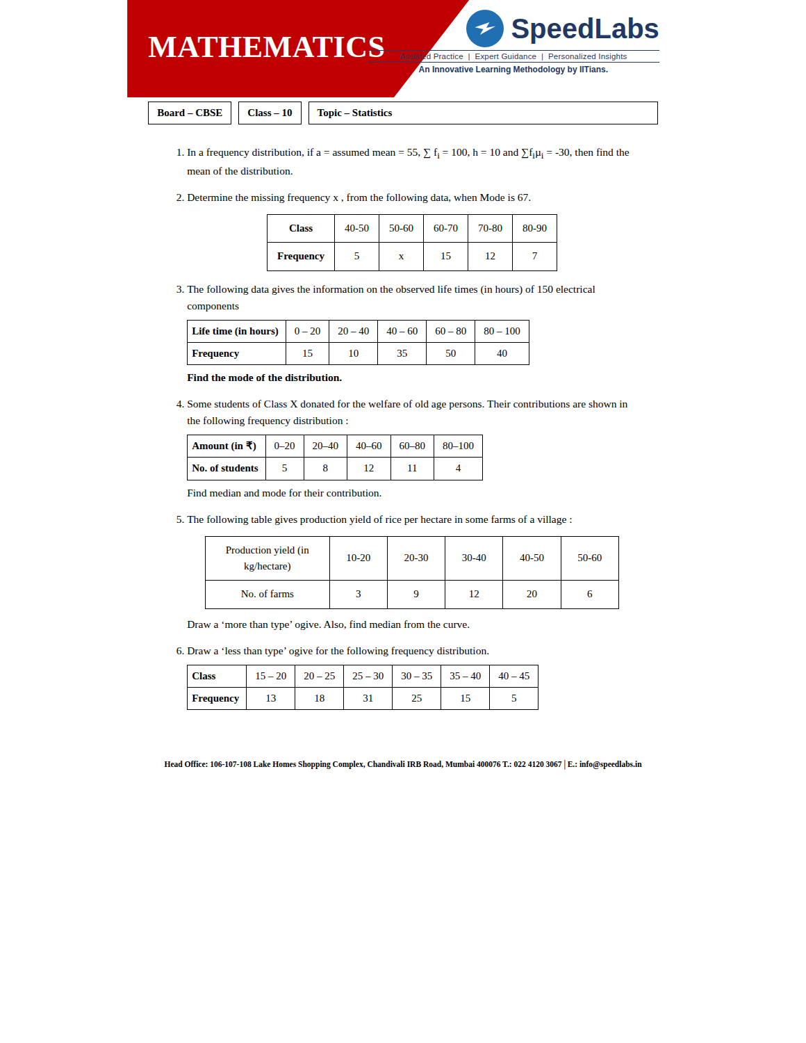MATHEMATICS
Speed Labs
Assisted Practice | Expert Guidance | Personalized Insights
An Innovative Learning Methodology by IITians.
Board – CBSE
Class – 10
Topic – Statistics
In a frequency distribution, if a = assumed mean = 55, ∑ fi = 100, h = 10 and ∑fiµi = -30, then find the mean of the distribution.
Determine the missing frequency x , from the following data, when Mode is 67.
| Class | 40-50 | 50-60 | 60-70 | 70-80 | 80-90 |
| Frequency | 5 | x | 15 | 12 | 7 |
The following data gives the information on the observed life times (in hours) of 150 electrical components
| Life time (in hours) | 0 – 20 | 20 – 40 | 40 – 60 | 60 – 80 | 80 – 100 |
| Frequency | 15 | 10 | 35 | 50 | 40 |
Find the mode of the distribution.
Some students of Class X donated for the welfare of old age persons. Their contributions are shown in the following frequency distribution :
| Amount (in ₹) | 0–20 | 20–40 | 40–60 | 60–80 | 80–100 |
| No. of students | 5 | 8 | 12 | 11 | 4 |
Find median and mode for their contribution.
The following table gives production yield of rice per hectare in some farms of a village :
| Production yield (in kg/hectare) | 10-20 | 20-30 | 30-40 | 40-50 | 50-60 |
| No. of farms | 3 | 9 | 12 | 20 | 6 |
Draw a ‘more than type’ ogive. Also, find median from the curve.
Draw a ‘less than type’ ogive for the following frequency distribution.
| Class | 15 – 20 | 20 – 25 | 25 – 30 | 30 – 35 | 35 – 40 | 40 – 45 |
| Frequency | 13 | 18 | 31 | 25 | 15 | 5 |
Head Office: 106-107-108 Lake Homes Shopping Complex, Chandivali IRB Road, Mumbai 400076 T.: 022 4120 3067│E.: info@speedlabs.in